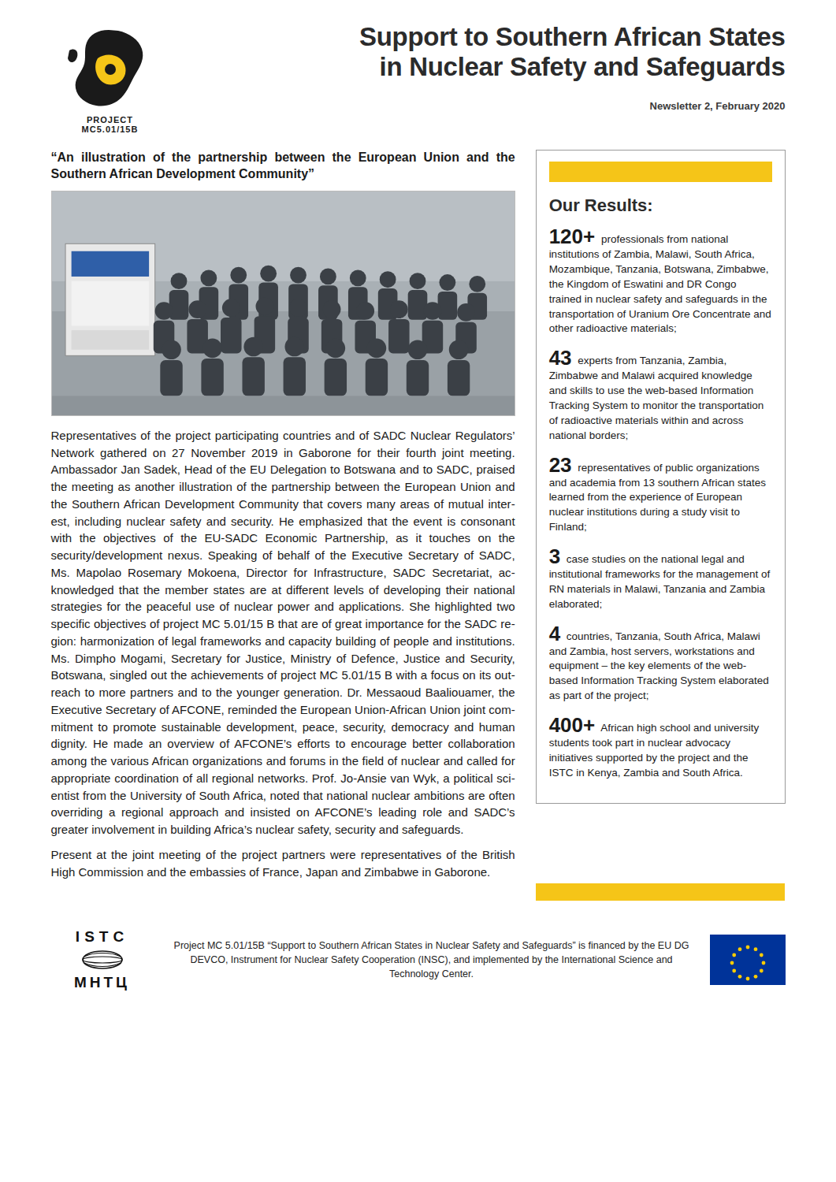PROJECT
MC5.01/15B
Support to Southern African States
in Nuclear Safety and Safeguards
Newsletter 2, February 2020
“An illustration of the partnership between the European Union and the Southern African Development Community”
Representatives of the project participating countries and of SADC Nuclear Regulators’ Network gathered on 27 November 2019 in Gaborone for their fourth joint meeting. Ambassador Jan Sadek, Head of the EU Delegation to Botswana and to SADC, praised the meeting as another illustration of the partnership between the European Union and the Southern African Development Community that covers many areas of mutual interest, including nuclear safety and security. He emphasized that the event is consonant with the objectives of the EU-SADC Economic Partnership, as it touches on the security/development nexus. Speaking of behalf of the Executive Secretary of SADC, Ms. Mapolao Rosemary Mokoena, Director for Infrastructure, SADC Secretariat, acknowledged that the member states are at different levels of developing their national strategies for the peaceful use of nuclear power and applications. She highlighted two specific objectives of project MC 5.01/15 B that are of great importance for the SADC region: harmonization of legal frameworks and capacity building of people and institutions. Ms. Dimpho Mogami, Secretary for Justice, Ministry of Defence, Justice and Security, Botswana, singled out the achievements of project MC 5.01/15 B with a focus on its outreach to more partners and to the younger generation. Dr. Messaoud Baaliouamer, the Executive Secretary of AFCONE, reminded the European Union-African Union joint commitment to promote sustainable development, peace, security, democracy and human dignity. He made an overview of AFCONE’s efforts to encourage better collaboration among the various African organizations and forums in the field of nuclear and called for appropriate coordination of all regional networks. Prof. Jo-Ansie van Wyk, a political scientist from the University of South Africa, noted that national nuclear ambitions are often overriding a regional approach and insisted on AFCONE’s leading role and SADC’s greater involvement in building Africa’s nuclear safety, security and safeguards.
Present at the joint meeting of the project partners were representatives of the British High Commission and the embassies of France, Japan and Zimbabwe in Gaborone.
Our Results:
120+ professionals from national institutions of Zambia, Malawi, South Africa, Mozambique, Tanzania, Botswana, Zimbabwe, the Kingdom of Eswatini and DR Congo trained in nuclear safety and safeguards in the transportation of Uranium Ore Concentrate and other radioactive materials;
43 experts from Tanzania, Zambia, Zimbabwe and Malawi acquired knowledge and skills to use the web-based Information Tracking System to monitor the transportation of radioactive materials within and across national borders;
23 representatives of public organizations and academia from 13 southern African states learned from the experience of European nuclear institutions during a study visit to Finland;
3 case studies on the national legal and institutional frameworks for the management of RN materials in Malawi, Tanzania and Zambia elaborated;
4 countries, Tanzania, South Africa, Malawi and Zambia, host servers, workstations and equipment – the key elements of the web-based Information Tracking System elaborated as part of the project;
400+ African high school and university students took part in nuclear advocacy initiatives supported by the project and the ISTC in Kenya, Zambia and South Africa.
ISTC
МНТЦ
Project MC 5.01/15B “Support to Southern African States in Nuclear Safety and Safeguards” is financed by the EU DG DEVCO, Instrument for Nuclear Safety Cooperation (INSC), and implemented by the International Science and Technology Center.